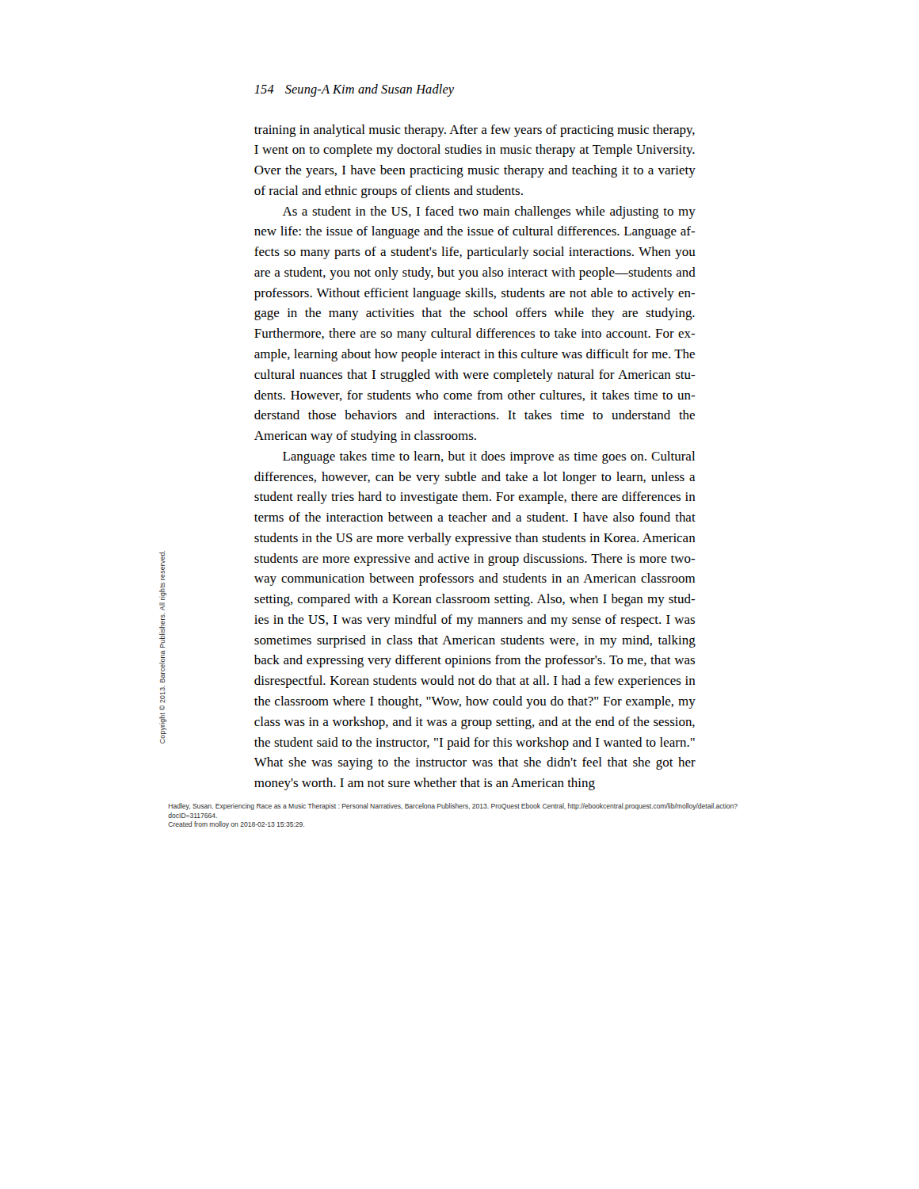154 Seung-A Kim and Susan Hadley
training in analytical music therapy. After a few years of practicing music therapy, I went on to complete my doctoral studies in music therapy at Temple University. Over the years, I have been practicing music therapy and teaching it to a variety of racial and ethnic groups of clients and students.
As a student in the US, I faced two main challenges while adjusting to my new life: the issue of language and the issue of cultural differences. Language affects so many parts of a student's life, particularly social interactions. When you are a student, you not only study, but you also interact with people—students and professors. Without efficient language skills, students are not able to actively engage in the many activities that the school offers while they are studying. Furthermore, there are so many cultural differences to take into account. For example, learning about how people interact in this culture was difficult for me. The cultural nuances that I struggled with were completely natural for American students. However, for students who come from other cultures, it takes time to understand those behaviors and interactions. It takes time to understand the American way of studying in classrooms.
Language takes time to learn, but it does improve as time goes on. Cultural differences, however, can be very subtle and take a lot longer to learn, unless a student really tries hard to investigate them. For example, there are differences in terms of the interaction between a teacher and a student. I have also found that students in the US are more verbally expressive than students in Korea. American students are more expressive and active in group discussions. There is more two-way communication between professors and students in an American classroom setting, compared with a Korean classroom setting. Also, when I began my studies in the US, I was very mindful of my manners and my sense of respect. I was sometimes surprised in class that American students were, in my mind, talking back and expressing very different opinions from the professor's. To me, that was disrespectful. Korean students would not do that at all. I had a few experiences in the classroom where I thought, "Wow, how could you do that?" For example, my class was in a workshop, and it was a group setting, and at the end of the session, the student said to the instructor, "I paid for this workshop and I wanted to learn." What she was saying to the instructor was that she didn't feel that she got her money's worth. I am not sure whether that is an American thing
Copyright © 2013. Barcelona Publishers. All rights reserved.
Hadley, Susan. Experiencing Race as a Music Therapist : Personal Narratives, Barcelona Publishers, 2013. ProQuest Ebook Central, http://ebookcentral.proquest.com/lib/molloy/detail.action?docID=3117664. Created from molloy on 2018-02-13 15:35:29.